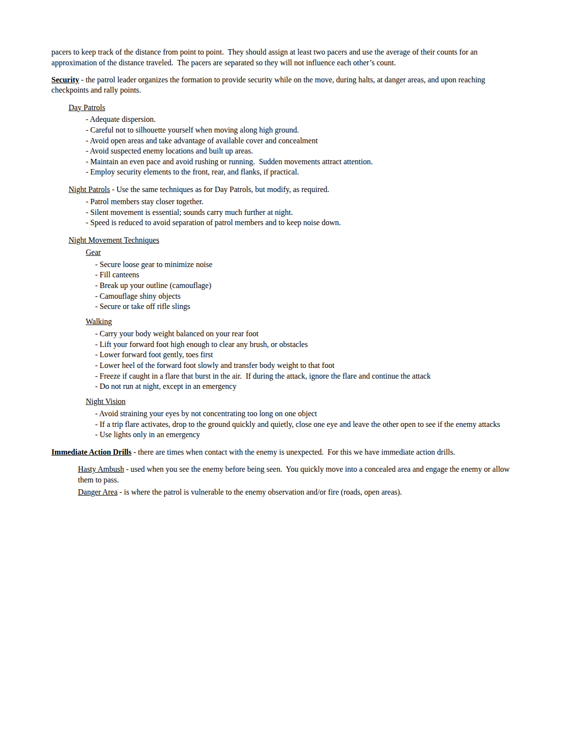pacers to keep track of the distance from point to point. They should assign at least two pacers and use the average of their counts for an approximation of the distance traveled. The pacers are separated so they will not influence each other’s count.
Security - the patrol leader organizes the formation to provide security while on the move, during halts, at danger areas, and upon reaching checkpoints and rally points.
Day Patrols
- Adequate dispersion.
- Careful not to silhouette yourself when moving along high ground.
- Avoid open areas and take advantage of available cover and concealment
- Avoid suspected enemy locations and built up areas.
- Maintain an even pace and avoid rushing or running. Sudden movements attract attention.
- Employ security elements to the front, rear, and flanks, if practical.
Night Patrols - Use the same techniques as for Day Patrols, but modify, as required.
- Patrol members stay closer together.
- Silent movement is essential; sounds carry much further at night.
- Speed is reduced to avoid separation of patrol members and to keep noise down.
Night Movement Techniques
Gear
- Secure loose gear to minimize noise
- Fill canteens
- Break up your outline (camouflage)
- Camouflage shiny objects
- Secure or take off rifle slings
Walking
- Carry your body weight balanced on your rear foot
- Lift your forward foot high enough to clear any brush, or obstacles
- Lower forward foot gently, toes first
- Lower heel of the forward foot slowly and transfer body weight to that foot
- Freeze if caught in a flare that burst in the air. If during the attack, ignore the flare and continue the attack
- Do not run at night, except in an emergency
Night Vision
- Avoid straining your eyes by not concentrating too long on one object
- If a trip flare activates, drop to the ground quickly and quietly, close one eye and leave the other open to see if the enemy attacks
- Use lights only in an emergency
Immediate Action Drills - there are times when contact with the enemy is unexpected. For this we have immediate action drills.
Hasty Ambush - used when you see the enemy before being seen. You quickly move into a concealed area and engage the enemy or allow them to pass.
Danger Area - is where the patrol is vulnerable to the enemy observation and/or fire (roads, open areas).